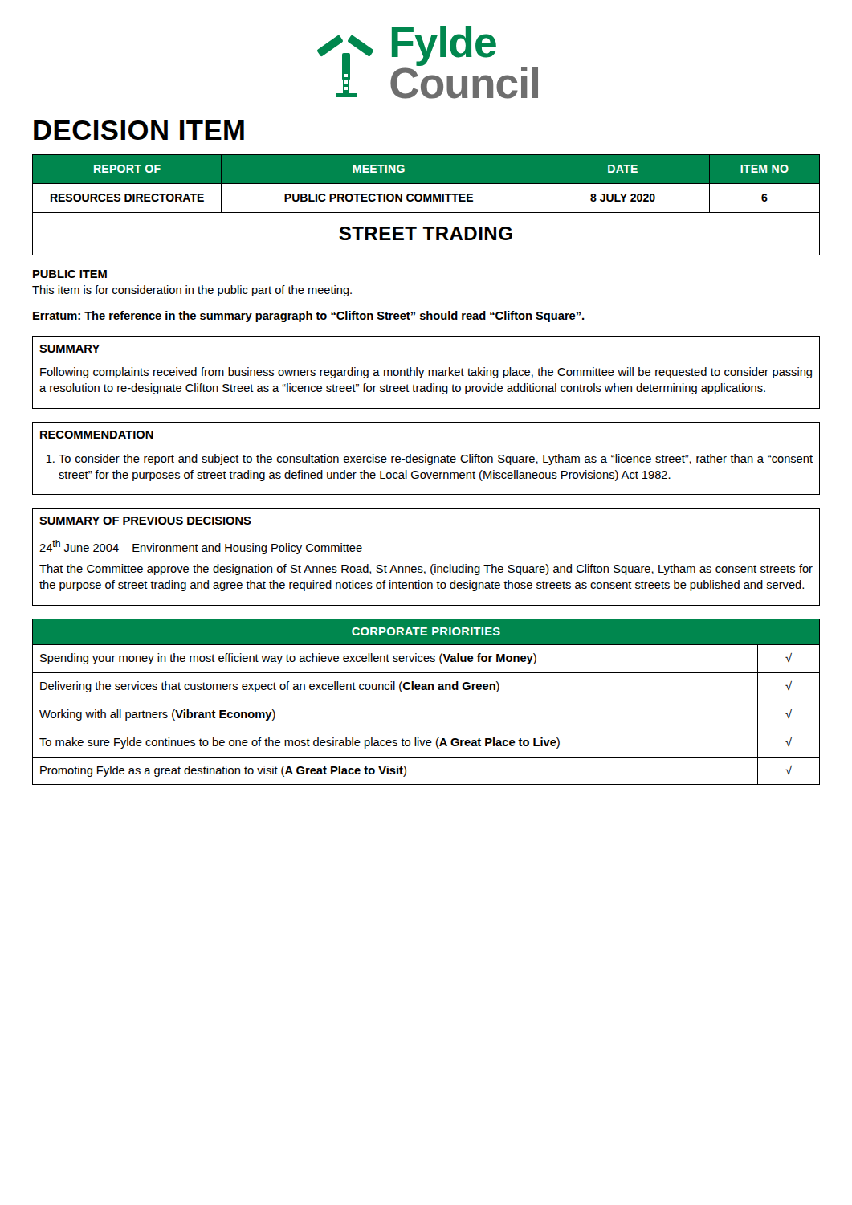Fylde Council
DECISION ITEM
| REPORT OF | MEETING | DATE | ITEM NO |
| --- | --- | --- | --- |
| RESOURCES DIRECTORATE | PUBLIC PROTECTION COMMITTEE | 8 JULY 2020 | 6 |
| STREET TRADING |
PUBLIC ITEM
This item is for consideration in the public part of the meeting.
Erratum: The reference in the summary paragraph to “Clifton Street” should read “Clifton Square”.
SUMMARY
Following complaints received from business owners regarding a monthly market taking place, the Committee will be requested to consider passing a resolution to re-designate Clifton Street as a “licence street” for street trading to provide additional controls when determining applications.
RECOMMENDATION
To consider the report and subject to the consultation exercise re-designate Clifton Square, Lytham as a “licence street”, rather than a “consent street” for the purposes of street trading as defined under the Local Government (Miscellaneous Provisions) Act 1982.
SUMMARY OF PREVIOUS DECISIONS
24th June 2004 – Environment and Housing Policy Committee
That the Committee approve the designation of St Annes Road, St Annes, (including The Square) and Clifton Square, Lytham as consent streets for the purpose of street trading and agree that the required notices of intention to designate those streets as consent streets be published and served.
| CORPORATE PRIORITIES |
| --- |
| Spending your money in the most efficient way to achieve excellent services ( Value for Money ) | √ |
| Delivering the services that customers expect of an excellent council ( Clean and Green ) | √ |
| Working with all partners ( Vibrant Economy ) | √ |
| To make sure Fylde continues to be one of the most desirable places to live ( A Great Place to Live ) | √ |
| Promoting Fylde as a great destination to visit ( A Great Place to Visit ) | √ |